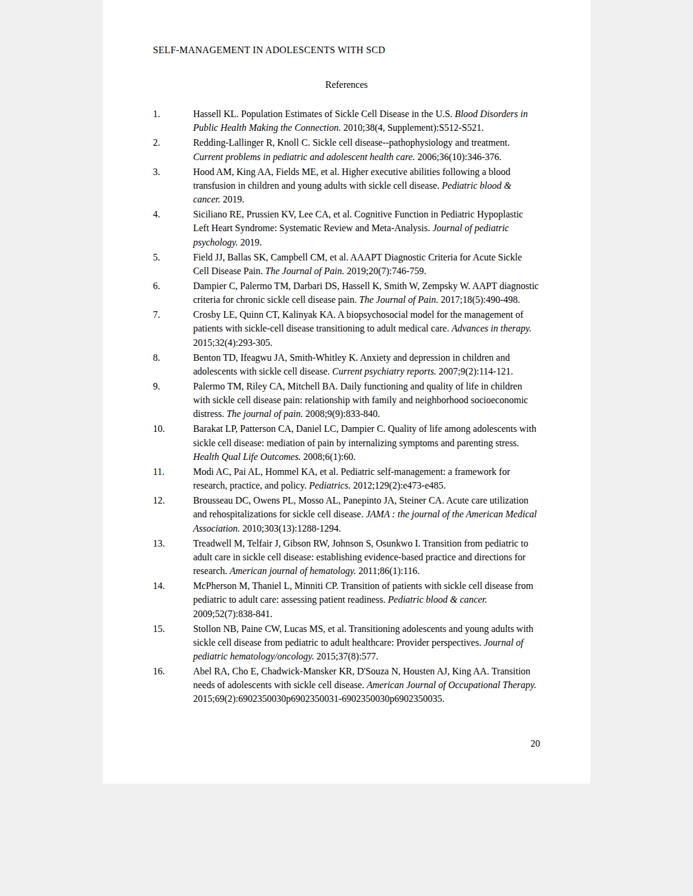SELF-MANAGEMENT IN ADOLESCENTS WITH SCD
References
1. Hassell KL. Population Estimates of Sickle Cell Disease in the U.S. Blood Disorders in Public Health Making the Connection. 2010;38(4, Supplement):S512-S521.
2. Redding-Lallinger R, Knoll C. Sickle cell disease--pathophysiology and treatment. Current problems in pediatric and adolescent health care. 2006;36(10):346-376.
3. Hood AM, King AA, Fields ME, et al. Higher executive abilities following a blood transfusion in children and young adults with sickle cell disease. Pediatric blood & cancer. 2019.
4. Siciliano RE, Prussien KV, Lee CA, et al. Cognitive Function in Pediatric Hypoplastic Left Heart Syndrome: Systematic Review and Meta-Analysis. Journal of pediatric psychology. 2019.
5. Field JJ, Ballas SK, Campbell CM, et al. AAAPT Diagnostic Criteria for Acute Sickle Cell Disease Pain. The Journal of Pain. 2019;20(7):746-759.
6. Dampier C, Palermo TM, Darbari DS, Hassell K, Smith W, Zempsky W. AAPT diagnostic criteria for chronic sickle cell disease pain. The Journal of Pain. 2017;18(5):490-498.
7. Crosby LE, Quinn CT, Kalinyak KA. A biopsychosocial model for the management of patients with sickle-cell disease transitioning to adult medical care. Advances in therapy. 2015;32(4):293-305.
8. Benton TD, Ifeagwu JA, Smith-Whitley K. Anxiety and depression in children and adolescents with sickle cell disease. Current psychiatry reports. 2007;9(2):114-121.
9. Palermo TM, Riley CA, Mitchell BA. Daily functioning and quality of life in children with sickle cell disease pain: relationship with family and neighborhood socioeconomic distress. The journal of pain. 2008;9(9):833-840.
10. Barakat LP, Patterson CA, Daniel LC, Dampier C. Quality of life among adolescents with sickle cell disease: mediation of pain by internalizing symptoms and parenting stress. Health Qual Life Outcomes. 2008;6(1):60.
11. Modi AC, Pai AL, Hommel KA, et al. Pediatric self-management: a framework for research, practice, and policy. Pediatrics. 2012;129(2):e473-e485.
12. Brousseau DC, Owens PL, Mosso AL, Panepinto JA, Steiner CA. Acute care utilization and rehospitalizations for sickle cell disease. JAMA : the journal of the American Medical Association. 2010;303(13):1288-1294.
13. Treadwell M, Telfair J, Gibson RW, Johnson S, Osunkwo I. Transition from pediatric to adult care in sickle cell disease: establishing evidence-based practice and directions for research. American journal of hematology. 2011;86(1):116.
14. McPherson M, Thaniel L, Minniti CP. Transition of patients with sickle cell disease from pediatric to adult care: assessing patient readiness. Pediatric blood & cancer. 2009;52(7):838-841.
15. Stollon NB, Paine CW, Lucas MS, et al. Transitioning adolescents and young adults with sickle cell disease from pediatric to adult healthcare: Provider perspectives. Journal of pediatric hematology/oncology. 2015;37(8):577.
16. Abel RA, Cho E, Chadwick-Mansker KR, D'Souza N, Housten AJ, King AA. Transition needs of adolescents with sickle cell disease. American Journal of Occupational Therapy. 2015;69(2):6902350030p6902350031-6902350030p6902350035.
20